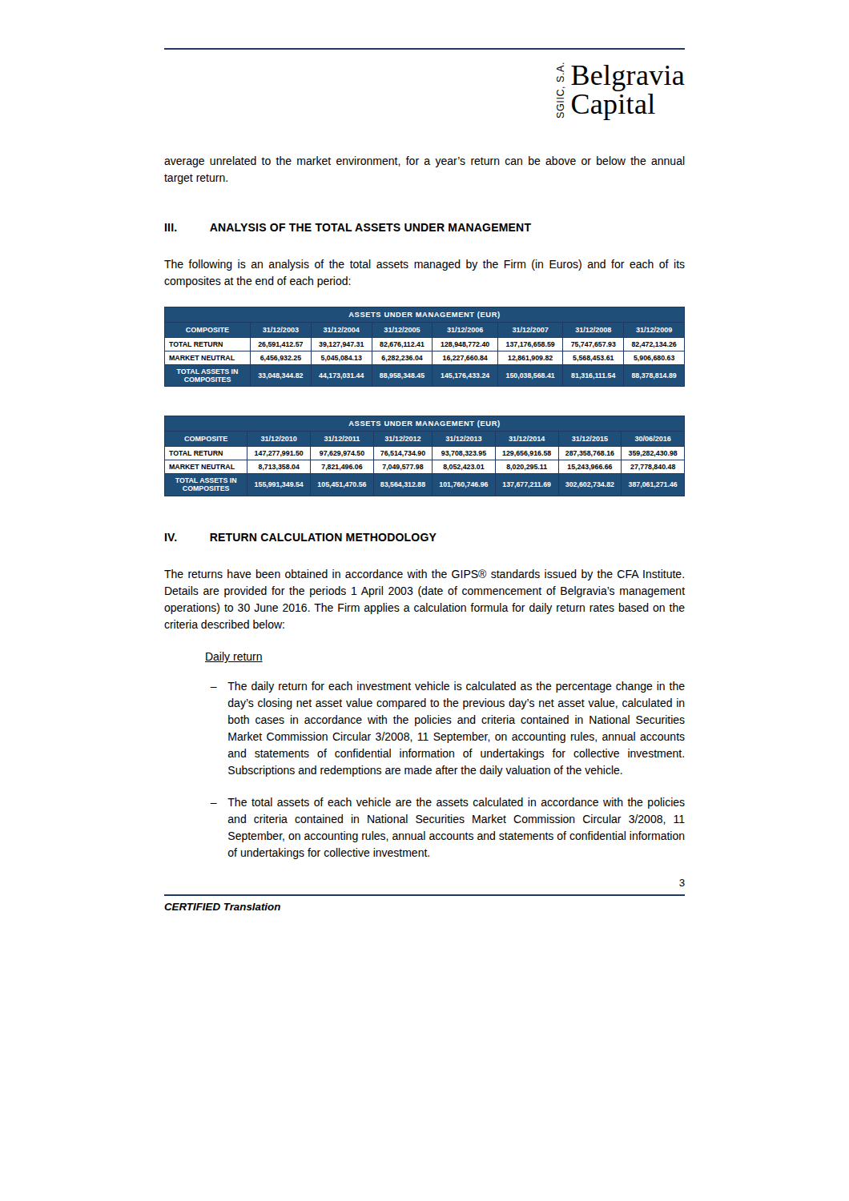SGIIC, S.A.
Belgravia
Capital
average unrelated to the market environment, for a year’s return can be above or below the annual target return.
III. ANALYSIS OF THE TOTAL ASSETS UNDER MANAGEMENT
The following is an analysis of the total assets managed by the Firm (in Euros) and for each of its composites at the end of each period:
| ASSETS UNDER MANAGEMENT (EUR) |
| --- |
| COMPOSITE | 31/12/2003 | 31/12/2004 | 31/12/2005 | 31/12/2006 | 31/12/2007 | 31/12/2008 | 31/12/2009 |
| TOTAL RETURN | 26,591,412.57 | 39,127,947.31 | 82,676,112.41 | 128,948,772.40 | 137,176,658.59 | 75,747,657.93 | 82,472,134.26 |
| MARKET NEUTRAL | 6,456,932.25 | 5,045,084.13 | 6,282,236.04 | 16,227,660.84 | 12,861,909.82 | 5,568,453.61 | 5,906,680.63 |
| TOTAL ASSETS IN COMPOSITES | 33,048,344.82 | 44,173,031.44 | 88,958,348.45 | 145,176,433.24 | 150,038,568.41 | 81,316,111.54 | 88,378,814.89 |
| ASSETS UNDER MANAGEMENT (EUR) |
| --- |
| COMPOSITE | 31/12/2010 | 31/12/2011 | 31/12/2012 | 31/12/2013 | 31/12/2014 | 31/12/2015 | 30/06/2016 |
| TOTAL RETURN | 147,277,991.50 | 97,629,974.50 | 76,514,734.90 | 93,708,323.95 | 129,656,916.58 | 287,358,768.16 | 359,282,430.98 |
| MARKET NEUTRAL | 8,713,358.04 | 7,821,496.06 | 7,049,577.98 | 8,052,423.01 | 8,020,295.11 | 15,243,966.66 | 27,778,840.48 |
| TOTAL ASSETS IN COMPOSITES | 155,991,349.54 | 105,451,470.56 | 83,564,312.88 | 101,760,746.96 | 137,677,211.69 | 302,602,734.82 | 387,061,271.46 |
IV. RETURN CALCULATION METHODOLOGY
The returns have been obtained in accordance with the GIPS® standards issued by the CFA Institute. Details are provided for the periods 1 April 2003 (date of commencement of Belgravia’s management operations) to 30 June 2016. The Firm applies a calculation formula for daily return rates based on the criteria described below:
Daily return
The daily return for each investment vehicle is calculated as the percentage change in the day’s closing net asset value compared to the previous day’s net asset value, calculated in both cases in accordance with the policies and criteria contained in National Securities Market Commission Circular 3/2008, 11 September, on accounting rules, annual accounts and statements of confidential information of undertakings for collective investment. Subscriptions and redemptions are made after the daily valuation of the vehicle.
The total assets of each vehicle are the assets calculated in accordance with the policies and criteria contained in National Securities Market Commission Circular 3/2008, 11 September, on accounting rules, annual accounts and statements of confidential information of undertakings for collective investment.
3
CERTIFIED Translation